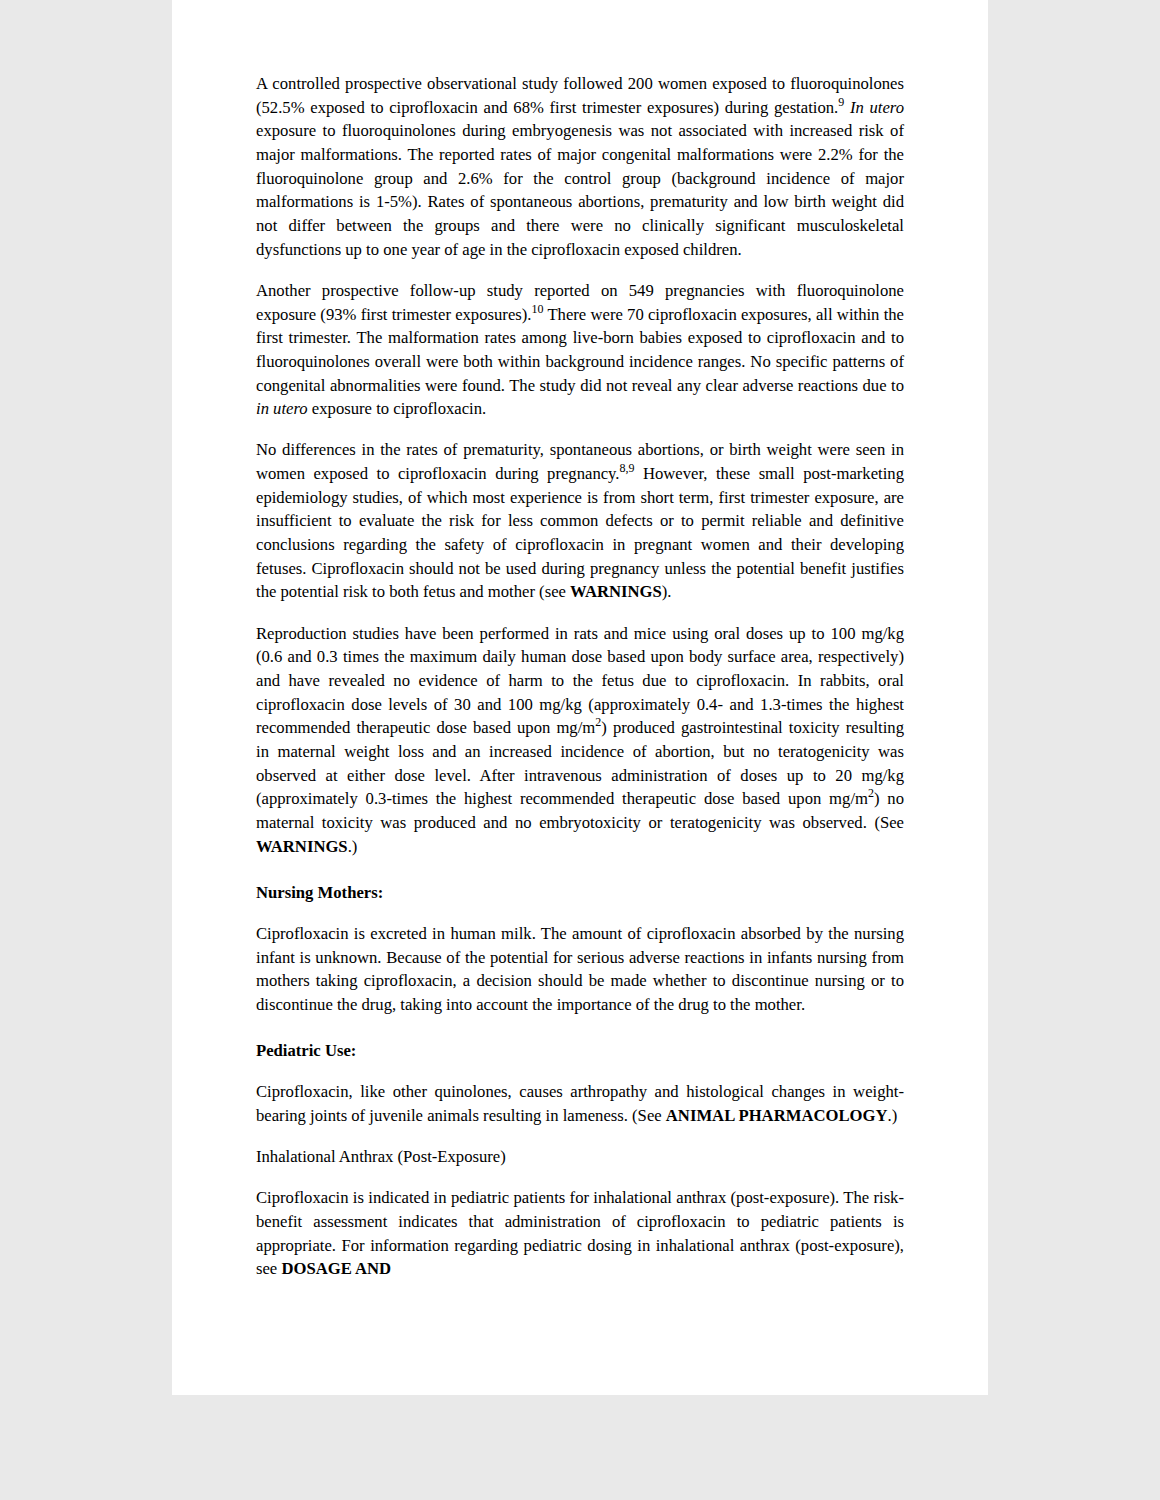A controlled prospective observational study followed 200 women exposed to fluoroquinolones (52.5% exposed to ciprofloxacin and 68% first trimester exposures) during gestation.9 In utero exposure to fluoroquinolones during embryogenesis was not associated with increased risk of major malformations. The reported rates of major congenital malformations were 2.2% for the fluoroquinolone group and 2.6% for the control group (background incidence of major malformations is 1-5%). Rates of spontaneous abortions, prematurity and low birth weight did not differ between the groups and there were no clinically significant musculoskeletal dysfunctions up to one year of age in the ciprofloxacin exposed children.
Another prospective follow-up study reported on 549 pregnancies with fluoroquinolone exposure (93% first trimester exposures).10 There were 70 ciprofloxacin exposures, all within the first trimester. The malformation rates among live-born babies exposed to ciprofloxacin and to fluoroquinolones overall were both within background incidence ranges. No specific patterns of congenital abnormalities were found. The study did not reveal any clear adverse reactions due to in utero exposure to ciprofloxacin.
No differences in the rates of prematurity, spontaneous abortions, or birth weight were seen in women exposed to ciprofloxacin during pregnancy.8,9 However, these small post-marketing epidemiology studies, of which most experience is from short term, first trimester exposure, are insufficient to evaluate the risk for less common defects or to permit reliable and definitive conclusions regarding the safety of ciprofloxacin in pregnant women and their developing fetuses. Ciprofloxacin should not be used during pregnancy unless the potential benefit justifies the potential risk to both fetus and mother (see WARNINGS).
Reproduction studies have been performed in rats and mice using oral doses up to 100 mg/kg (0.6 and 0.3 times the maximum daily human dose based upon body surface area, respectively) and have revealed no evidence of harm to the fetus due to ciprofloxacin. In rabbits, oral ciprofloxacin dose levels of 30 and 100 mg/kg (approximately 0.4- and 1.3-times the highest recommended therapeutic dose based upon mg/m2) produced gastrointestinal toxicity resulting in maternal weight loss and an increased incidence of abortion, but no teratogenicity was observed at either dose level. After intravenous administration of doses up to 20 mg/kg (approximately 0.3-times the highest recommended therapeutic dose based upon mg/m2) no maternal toxicity was produced and no embryotoxicity or teratogenicity was observed. (See WARNINGS.)
Nursing Mothers:
Ciprofloxacin is excreted in human milk. The amount of ciprofloxacin absorbed by the nursing infant is unknown. Because of the potential for serious adverse reactions in infants nursing from mothers taking ciprofloxacin, a decision should be made whether to discontinue nursing or to discontinue the drug, taking into account the importance of the drug to the mother.
Pediatric Use:
Ciprofloxacin, like other quinolones, causes arthropathy and histological changes in weight-bearing joints of juvenile animals resulting in lameness. (See ANIMAL PHARMACOLOGY.)
Inhalational Anthrax (Post-Exposure)
Ciprofloxacin is indicated in pediatric patients for inhalational anthrax (post-exposure). The risk-benefit assessment indicates that administration of ciprofloxacin to pediatric patients is appropriate. For information regarding pediatric dosing in inhalational anthrax (post-exposure), see DOSAGE AND